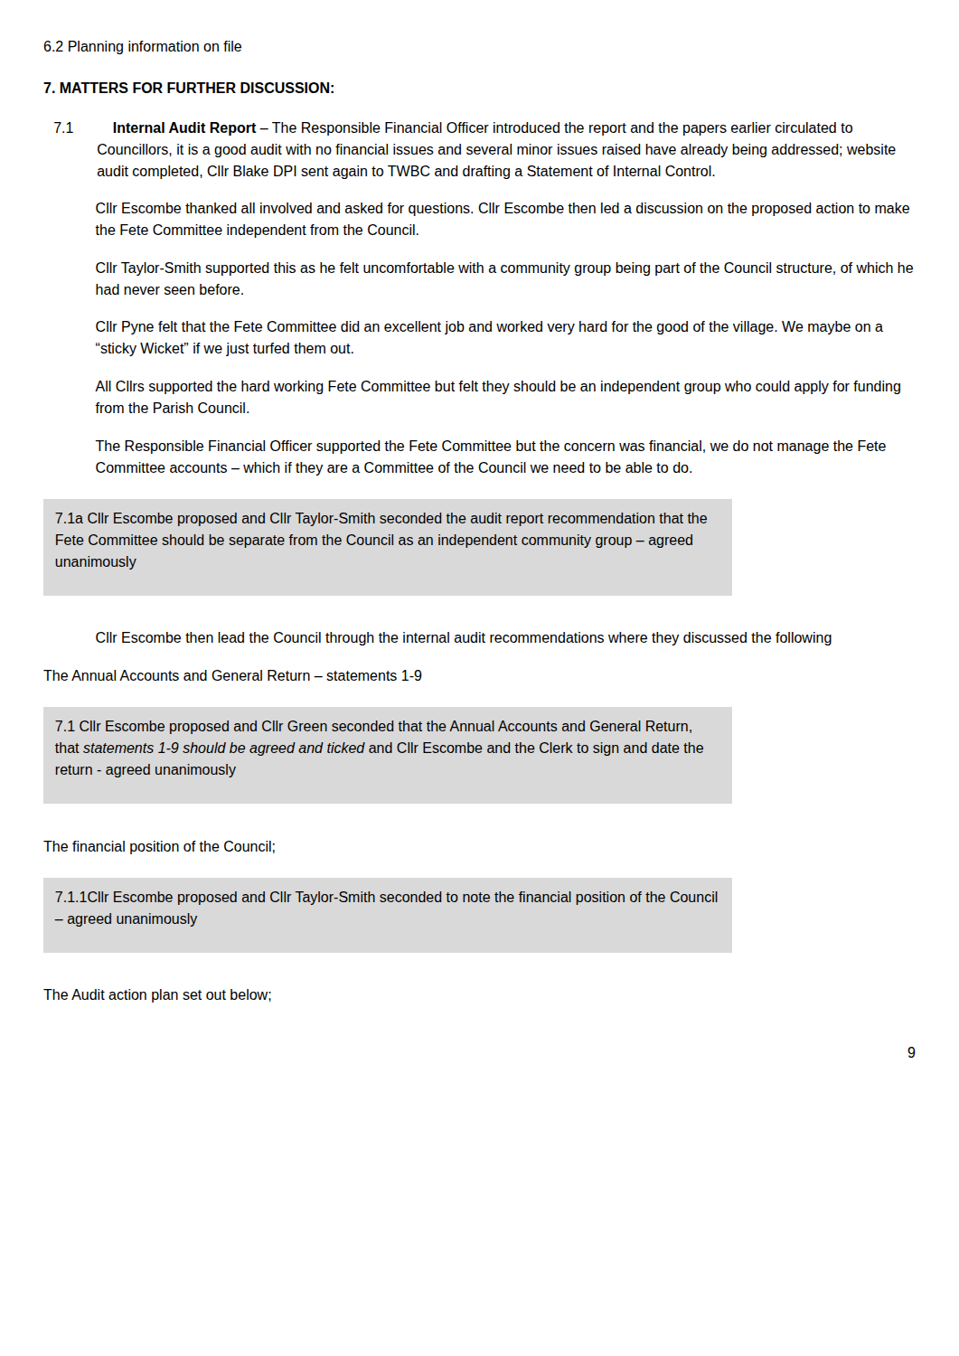6.2 Planning information on file
7. MATTERS FOR FURTHER DISCUSSION:
7.1 Internal Audit Report – The Responsible Financial Officer introduced the report and the papers earlier circulated to Councillors, it is a good audit with no financial issues and several minor issues raised have already being addressed; website audit completed, Cllr Blake DPI sent again to TWBC and drafting a Statement of Internal Control.
Cllr Escombe thanked all involved and asked for questions. Cllr Escombe then led a discussion on the proposed action to make the Fete Committee independent from the Council.
Cllr Taylor-Smith supported this as he felt uncomfortable with a community group being part of the Council structure, of which he had never seen before.
Cllr Pyne felt that the Fete Committee did an excellent job and worked very hard for the good of the village. We maybe on a “sticky Wicket” if we just turfed them out.
All Cllrs supported the hard working Fete Committee but felt they should be an independent group who could apply for funding from the Parish Council.
The Responsible Financial Officer supported the Fete Committee but the concern was financial, we do not manage the Fete Committee accounts – which if they are a Committee of the Council we need to be able to do.
7.1a Cllr Escombe proposed and Cllr Taylor-Smith seconded the audit report recommendation that the Fete Committee should be separate from the Council as an independent community group – agreed unanimously
Cllr Escombe then lead the Council through the internal audit recommendations where they discussed the following
The Annual Accounts and General Return – statements 1-9
7.1 Cllr Escombe proposed and Cllr Green seconded that the Annual Accounts and General Return, that statements 1-9 should be agreed and ticked and Cllr Escombe and the Clerk to sign and date the return - agreed unanimously
The financial position of the Council;
7.1.1Cllr Escombe proposed and Cllr Taylor-Smith seconded to note the financial position of the Council – agreed unanimously
The Audit action plan set out below;
9